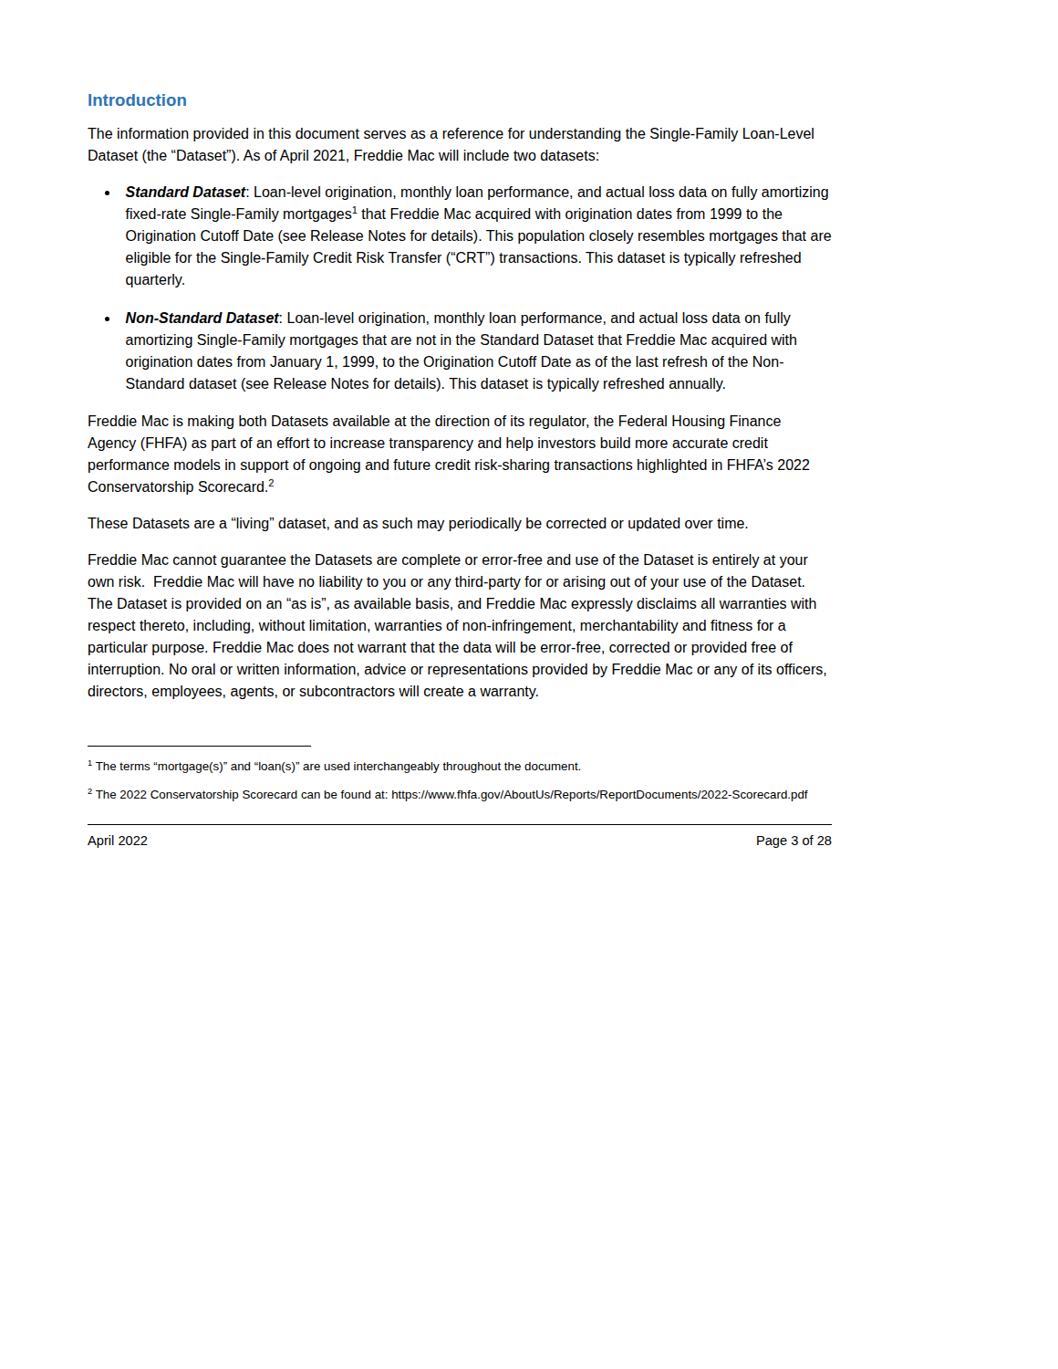Introduction
The information provided in this document serves as a reference for understanding the Single-Family Loan-Level Dataset (the “Dataset”). As of April 2021, Freddie Mac will include two datasets:
Standard Dataset: Loan-level origination, monthly loan performance, and actual loss data on fully amortizing fixed-rate Single-Family mortgages1 that Freddie Mac acquired with origination dates from 1999 to the Origination Cutoff Date (see Release Notes for details). This population closely resembles mortgages that are eligible for the Single-Family Credit Risk Transfer (“CRT”) transactions. This dataset is typically refreshed quarterly.
Non-Standard Dataset: Loan-level origination, monthly loan performance, and actual loss data on fully amortizing Single-Family mortgages that are not in the Standard Dataset that Freddie Mac acquired with origination dates from January 1, 1999, to the Origination Cutoff Date as of the last refresh of the Non-Standard dataset (see Release Notes for details). This dataset is typically refreshed annually.
Freddie Mac is making both Datasets available at the direction of its regulator, the Federal Housing Finance Agency (FHFA) as part of an effort to increase transparency and help investors build more accurate credit performance models in support of ongoing and future credit risk-sharing transactions highlighted in FHFA’s 2022 Conservatorship Scorecard.2
These Datasets are a “living” dataset, and as such may periodically be corrected or updated over time.
Freddie Mac cannot guarantee the Datasets are complete or error-free and use of the Dataset is entirely at your own risk. Freddie Mac will have no liability to you or any third-party for or arising out of your use of the Dataset. The Dataset is provided on an “as is”, as available basis, and Freddie Mac expressly disclaims all warranties with respect thereto, including, without limitation, warranties of non-infringement, merchantability and fitness for a particular purpose. Freddie Mac does not warrant that the data will be error-free, corrected or provided free of interruption. No oral or written information, advice or representations provided by Freddie Mac or any of its officers, directors, employees, agents, or subcontractors will create a warranty.
1 The terms “mortgage(s)” and “loan(s)” are used interchangeably throughout the document.
2 The 2022 Conservatorship Scorecard can be found at: https://www.fhfa.gov/AboutUs/Reports/ReportDocuments/2022-Scorecard.pdf
April 2022 Page 3 of 28